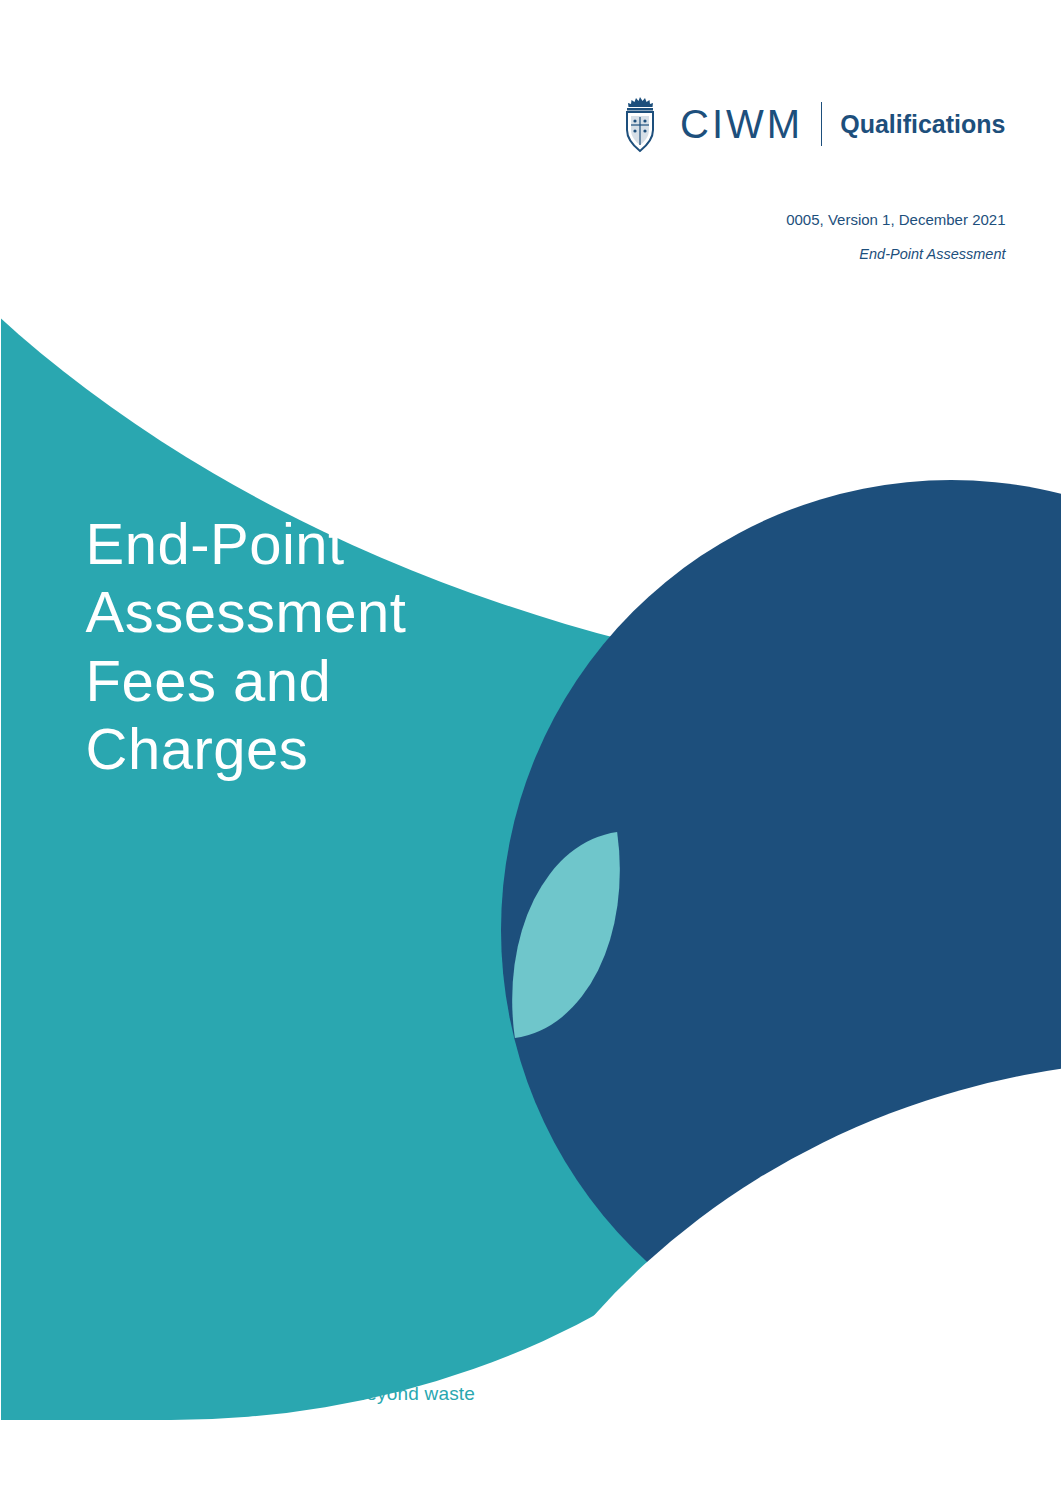CIWM Qualifications
0005, Version 1, December 2021 End-Point Assessment
End-Point
Assessment
Fees and
Charges
Together, we stand for a world beyond waste